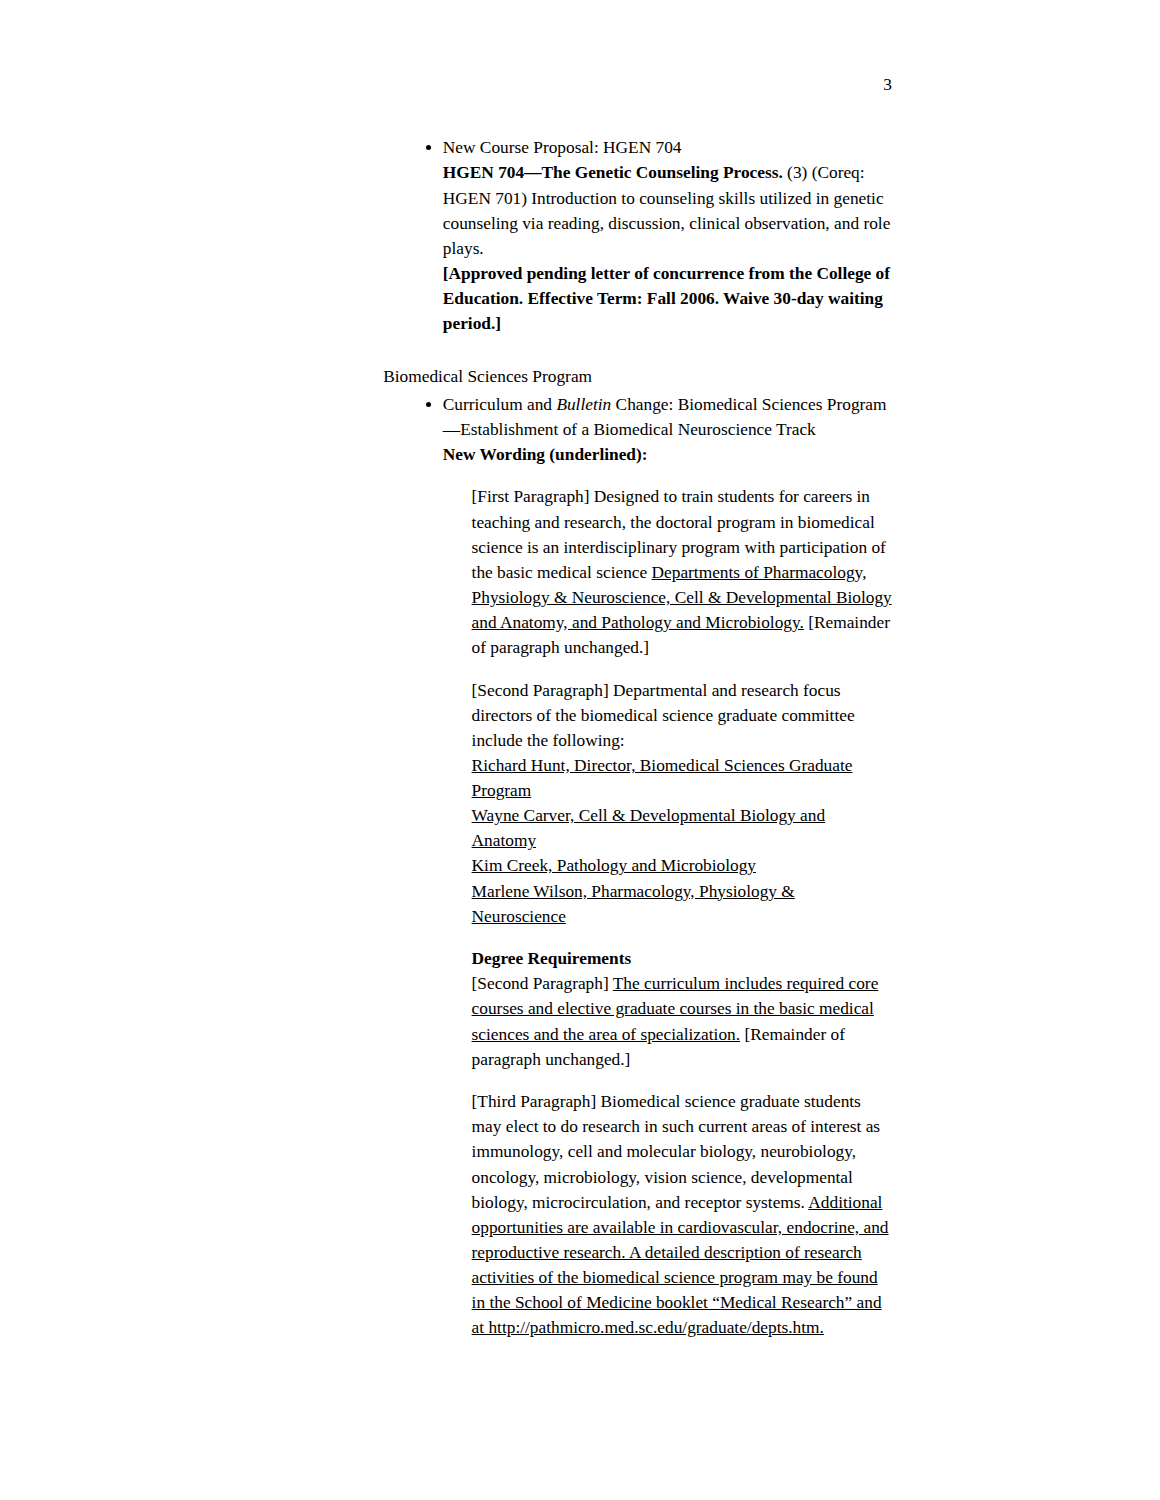3
New Course Proposal: HGEN 704
HGEN 704—The Genetic Counseling Process. (3) (Coreq: HGEN 701) Introduction to counseling skills utilized in genetic counseling via reading, discussion, clinical observation, and role plays.
[Approved pending letter of concurrence from the College of Education. Effective Term: Fall 2006. Waive 30-day waiting period.]
Biomedical Sciences Program
Curriculum and Bulletin Change: Biomedical Sciences Program—Establishment of a Biomedical Neuroscience Track
New Wording (underlined):
[First Paragraph] Designed to train students for careers in teaching and research, the doctoral program in biomedical science is an interdisciplinary program with participation of the basic medical science Departments of Pharmacology, Physiology & Neuroscience, Cell & Developmental Biology and Anatomy, and Pathology and Microbiology. [Remainder of paragraph unchanged.]
[Second Paragraph] Departmental and research focus directors of the biomedical science graduate committee include the following:
Richard Hunt, Director, Biomedical Sciences Graduate Program
Wayne Carver, Cell & Developmental Biology and Anatomy
Kim Creek, Pathology and Microbiology
Marlene Wilson, Pharmacology, Physiology & Neuroscience
Degree Requirements
[Second Paragraph] The curriculum includes required core courses and elective graduate courses in the basic medical sciences and the area of specialization. [Remainder of paragraph unchanged.]
[Third Paragraph] Biomedical science graduate students may elect to do research in such current areas of interest as immunology, cell and molecular biology, neurobiology, oncology, microbiology, vision science, developmental biology, microcirculation, and receptor systems. Additional opportunities are available in cardiovascular, endocrine, and reproductive research. A detailed description of research activities of the biomedical science program may be found in the School of Medicine booklet “Medical Research” and at http://pathmicro.med.sc.edu/graduate/depts.htm.